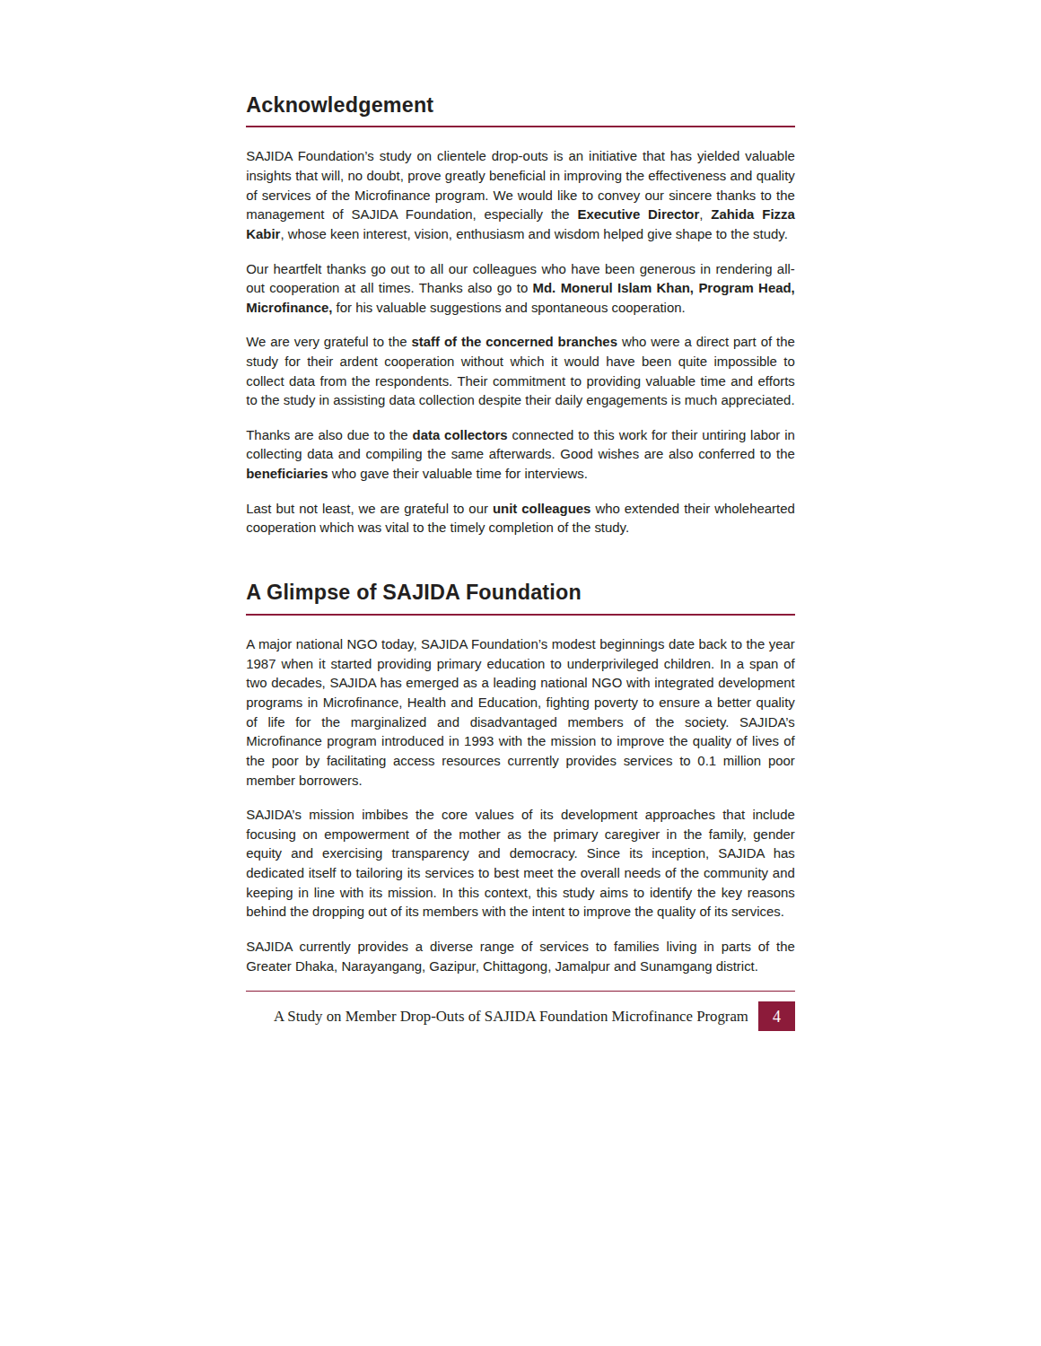Acknowledgement
SAJIDA Foundation’s study on clientele drop-outs is an initiative that has yielded valuable insights that will, no doubt, prove greatly beneficial in improving the effectiveness and quality of services of the Microfinance program. We would like to convey our sincere thanks to the management of SAJIDA Foundation, especially the Executive Director, Zahida Fizza Kabir, whose keen interest, vision, enthusiasm and wisdom helped give shape to the study.
Our heartfelt thanks go out to all our colleagues who have been generous in rendering all-out cooperation at all times. Thanks also go to Md. Monerul Islam Khan, Program Head, Microfinance, for his valuable suggestions and spontaneous cooperation.
We are very grateful to the staff of the concerned branches who were a direct part of the study for their ardent cooperation without which it would have been quite impossible to collect data from the respondents. Their commitment to providing valuable time and efforts to the study in assisting data collection despite their daily engagements is much appreciated.
Thanks are also due to the data collectors connected to this work for their untiring labor in collecting data and compiling the same afterwards. Good wishes are also conferred to the beneficiaries who gave their valuable time for interviews.
Last but not least, we are grateful to our unit colleagues who extended their wholehearted cooperation which was vital to the timely completion of the study.
A Glimpse of SAJIDA Foundation
A major national NGO today, SAJIDA Foundation’s modest beginnings date back to the year 1987 when it started providing primary education to underprivileged children. In a span of two decades, SAJIDA has emerged as a leading national NGO with integrated development programs in Microfinance, Health and Education, fighting poverty to ensure a better quality of life for the marginalized and disadvantaged members of the society. SAJIDA’s Microfinance program introduced in 1993 with the mission to improve the quality of lives of the poor by facilitating access resources currently provides services to 0.1 million poor member borrowers.
SAJIDA’s mission imbibes the core values of its development approaches that include focusing on empowerment of the mother as the primary caregiver in the family, gender equity and exercising transparency and democracy. Since its inception, SAJIDA has dedicated itself to tailoring its services to best meet the overall needs of the community and keeping in line with its mission. In this context, this study aims to identify the key reasons behind the dropping out of its members with the intent to improve the quality of its services.
SAJIDA currently provides a diverse range of services to families living in parts of the Greater Dhaka, Narayangang, Gazipur, Chittagong, Jamalpur and Sunamgang district.
A Study on Member Drop-Outs of SAJIDA Foundation Microfinance Program
4